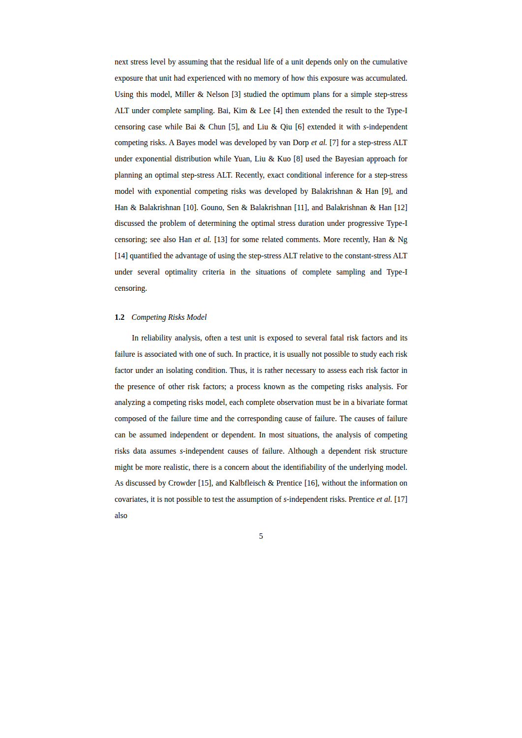next stress level by assuming that the residual life of a unit depends only on the cumulative exposure that unit had experienced with no memory of how this exposure was accumulated. Using this model, Miller & Nelson [3] studied the optimum plans for a simple step-stress ALT under complete sampling. Bai, Kim & Lee [4] then extended the result to the Type-I censoring case while Bai & Chun [5], and Liu & Qiu [6] extended it with s-independent competing risks. A Bayes model was developed by van Dorp et al. [7] for a step-stress ALT under exponential distribution while Yuan, Liu & Kuo [8] used the Bayesian approach for planning an optimal step-stress ALT. Recently, exact conditional inference for a step-stress model with exponential competing risks was developed by Balakrishnan & Han [9], and Han & Balakrishnan [10]. Gouno, Sen & Balakrishnan [11], and Balakrishnan & Han [12] discussed the problem of determining the optimal stress duration under progressive Type-I censoring; see also Han et al. [13] for some related comments. More recently, Han & Ng [14] quantified the advantage of using the step-stress ALT relative to the constant-stress ALT under several optimality criteria in the situations of complete sampling and Type-I censoring.
1.2 Competing Risks Model
In reliability analysis, often a test unit is exposed to several fatal risk factors and its failure is associated with one of such. In practice, it is usually not possible to study each risk factor under an isolating condition. Thus, it is rather necessary to assess each risk factor in the presence of other risk factors; a process known as the competing risks analysis. For analyzing a competing risks model, each complete observation must be in a bivariate format composed of the failure time and the corresponding cause of failure. The causes of failure can be assumed independent or dependent. In most situations, the analysis of competing risks data assumes s-independent causes of failure. Although a dependent risk structure might be more realistic, there is a concern about the identifiability of the underlying model. As discussed by Crowder [15], and Kalbfleisch & Prentice [16], without the information on covariates, it is not possible to test the assumption of s-independent risks. Prentice et al. [17] also
5